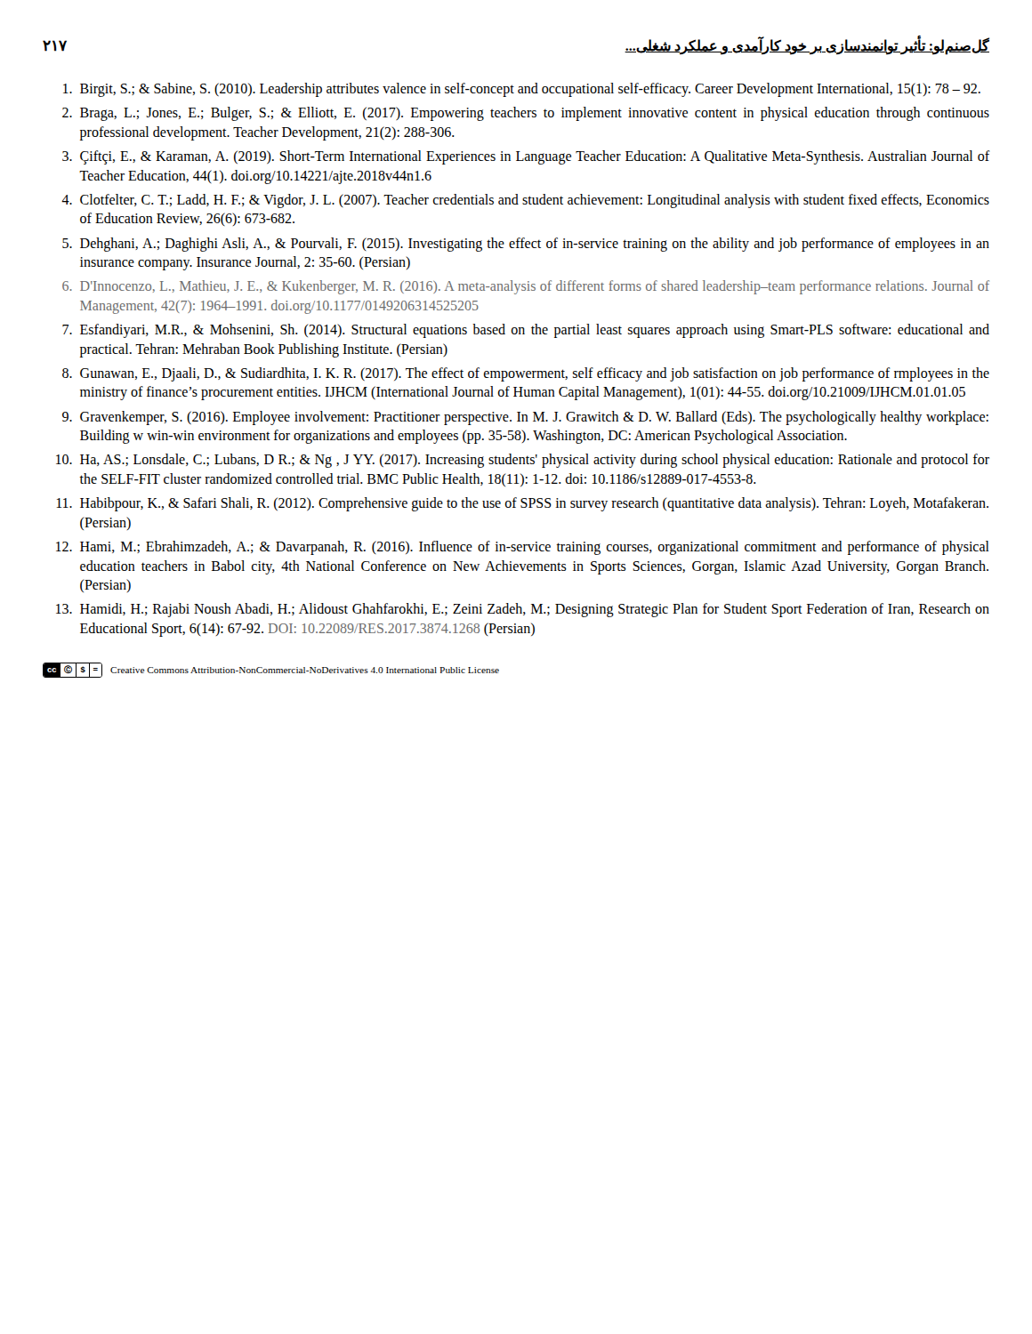۲۱۷
گل‌صنم‌لو: تأثیر توانمندسازی بر خود کارآمدی و عملکرد شغلی...
Birgit, S.; & Sabine, S. (2010). Leadership attributes valence in self-concept and occupational self-efficacy. Career Development International, 15(1): 78 – 92.
Braga, L.; Jones, E.; Bulger, S.; & Elliott, E. (2017). Empowering teachers to implement innovative content in physical education through continuous professional development. Teacher Development, 21(2): 288-306.
Çiftçi, E., & Karaman, A. (2019). Short-Term International Experiences in Language Teacher Education: A Qualitative Meta-Synthesis. Australian Journal of Teacher Education, 44(1). doi.org/10.14221/ajte.2018v44n1.6
Clotfelter, C. T.; Ladd, H. F.; & Vigdor, J. L. (2007). Teacher credentials and student achievement: Longitudinal analysis with student fixed effects, Economics of Education Review, 26(6): 673-682.
Dehghani, A.; Daghighi Asli, A., & Pourvali, F. (2015). Investigating the effect of in-service training on the ability and job performance of employees in an insurance company. Insurance Journal, 2: 35-60. (Persian)
D'Innocenzo, L., Mathieu, J. E., & Kukenberger, M. R. (2016). A meta-analysis of different forms of shared leadership–team performance relations. Journal of Management, 42(7): 1964–1991. doi.org/10.1177/0149206314525205
Esfandiyari, M.R., & Mohsenini, Sh. (2014). Structural equations based on the partial least squares approach using Smart-PLS software: educational and practical. Tehran: Mehraban Book Publishing Institute. (Persian)
Gunawan, E., Djaali, D., & Sudiardhita, I. K. R. (2017). The effect of empowerment, self efficacy and job satisfaction on job performance of rmployees in the ministry of finance’s procurement entities. IJHCM (International Journal of Human Capital Management), 1(01): 44-55. doi.org/10.21009/IJHCM.01.01.05
Gravenkemper, S. (2016). Employee involvement: Practitioner perspective. In M. J. Grawitch & D. W. Ballard (Eds). The psychologically healthy workplace: Building w win-win environment for organizations and employees (pp. 35-58). Washington, DC: American Psychological Association.
Ha, AS.; Lonsdale, C.; Lubans, D R.; & Ng , J YY. (2017). Increasing students' physical activity during school physical education: Rationale and protocol for the SELF-FIT cluster randomized controlled trial. BMC Public Health, 18(11): 1-12. doi: 10.1186/s12889-017-4553-8.
Habibpour, K., & Safari Shali, R. (2012). Comprehensive guide to the use of SPSS in survey research (quantitative data analysis). Tehran: Loyeh, Motafakeran. (Persian)
Hami, M.; Ebrahimzadeh, A.; & Davarpanah, R. (2016). Influence of in-service training courses, organizational commitment and performance of physical education teachers in Babol city, 4th National Conference on New Achievements in Sports Sciences, Gorgan, Islamic Azad University, Gorgan Branch. (Persian)
Hamidi, H.; Rajabi Noush Abadi, H.; Alidoust Ghahfarokhi, E.; Zeini Zadeh, M.; Designing Strategic Plan for Student Sport Federation of Iran, Research on Educational Sport, 6(14): 67-92. DOI: 10.22089/RES.2017.3874.1268 (Persian)
cc Ⓒ $ =
Creative Commons Attribution-NonCommercial-NoDerivatives 4.0 International Public License